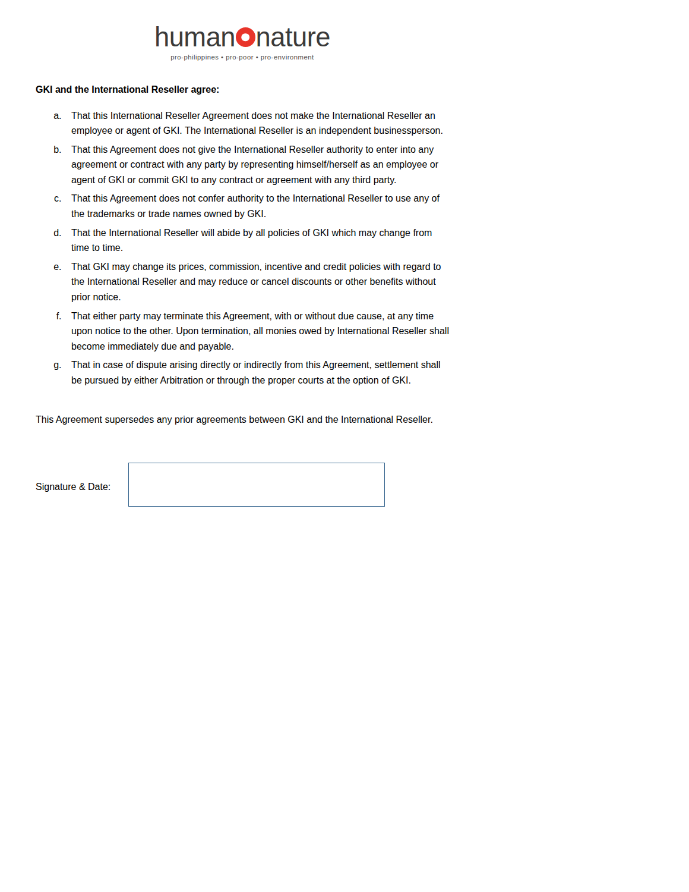human nature
pro-philippines • pro-poor • pro-environment
GKI and the International Reseller agree:
That this International Reseller Agreement does not make the International Reseller an employee or agent of GKI. The International Reseller is an independent businessperson.
That this Agreement does not give the International Reseller authority to enter into any agreement or contract with any party by representing himself/herself as an employee or agent of GKI or commit GKI to any contract or agreement with any third party.
That this Agreement does not confer authority to the International Reseller to use any of the trademarks or trade names owned by GKI.
That the International Reseller will abide by all policies of GKI which may change from time to time.
That GKI may change its prices, commission, incentive and credit policies with regard to the International Reseller and may reduce or cancel discounts or other benefits without prior notice.
That either party may terminate this Agreement, with or without due cause, at any time upon notice to the other. Upon termination, all monies owed by International Reseller shall become immediately due and payable.
That in case of dispute arising directly or indirectly from this Agreement, settlement shall be pursued by either Arbitration or through the proper courts at the option of GKI.
This Agreement supersedes any prior agreements between GKI and the International Reseller.
Signature & Date: